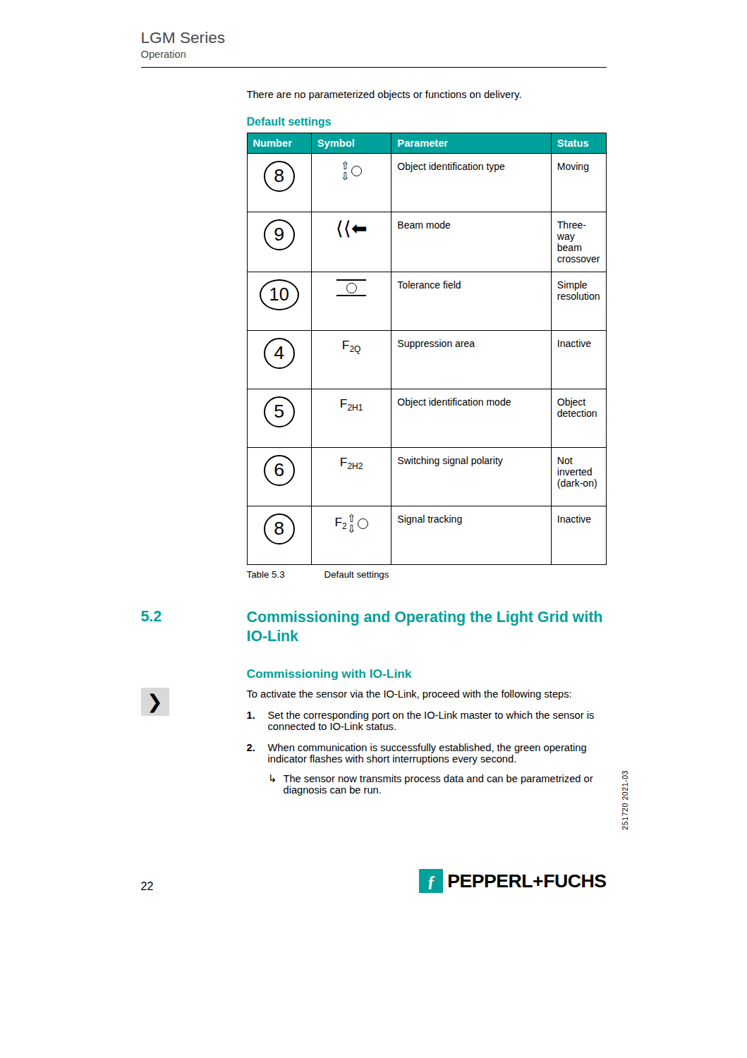LGM Series
Operation
There are no parameterized objects or functions on delivery.
Default settings
| Number | Symbol | Parameter | Status |
| --- | --- | --- | --- |
| 8 | ⇧ ⇩ | Object identification type | Moving |
| 9 | ⟨⟨⬅ | Beam mode | Three-way beam crossover |
| 10 | | Tolerance field | Simple resolution |
| 4 | F 2Q | Suppression area | Inactive |
| 5 | F 2H1 | Object identification mode | Object detection |
| 6 | F 2H2 | Switching signal polarity | Not inverted (dark-on) |
| 8 | F 2 ⇧ ⇩ | Signal tracking | Inactive |
Table 5.3 Default settings
5.2
Commissioning and Operating the Light Grid with IO-Link
❯
Commissioning with IO-Link
To activate the sensor via the IO-Link, proceed with the following steps:
Set the corresponding port on the IO-Link master to which the sensor is connected to IO-Link status.
When communication is successfully established, the green operating indicator flashes with short interruptions every second.
The sensor now transmits process data and can be parametrized or diagnosis can be run.
251720 2021-03
22
ƒ PEPPERL+FUCHS